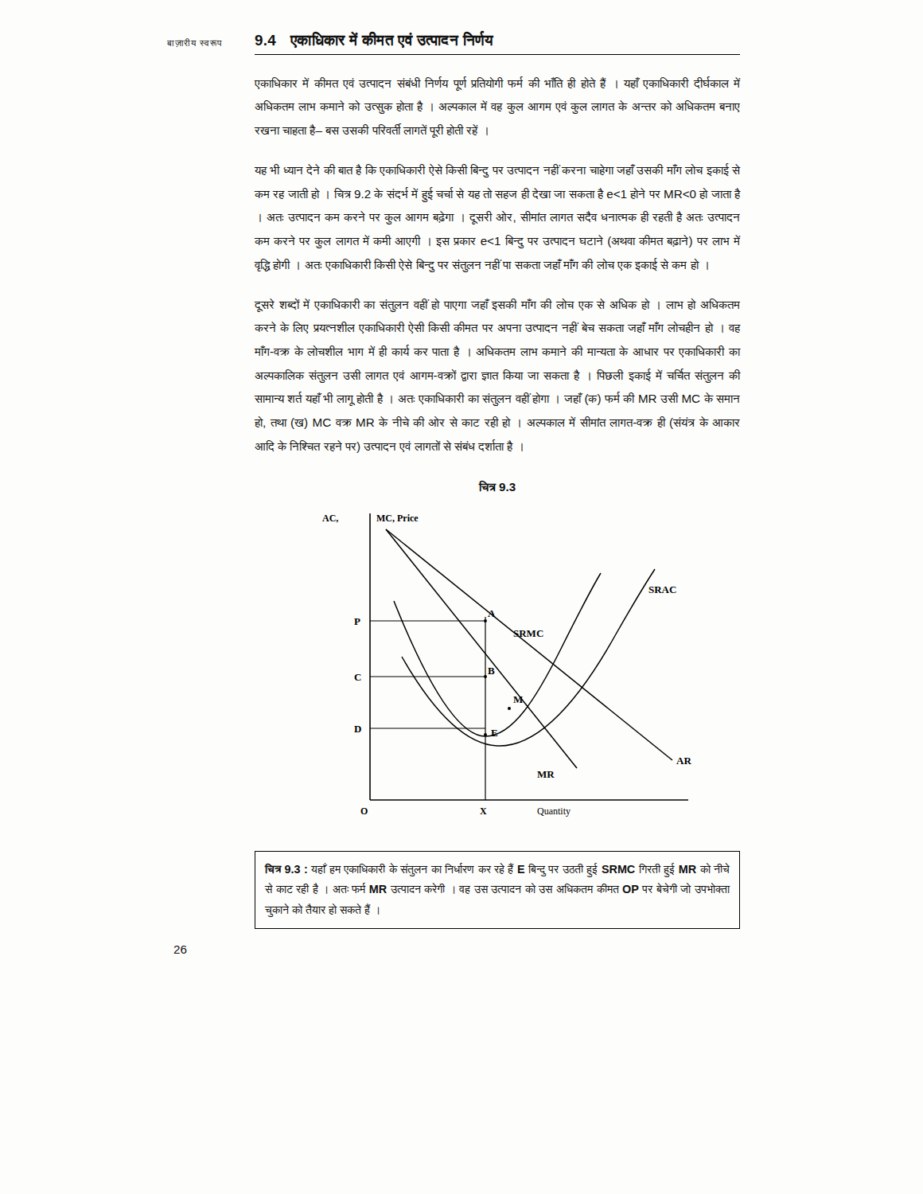बाज़ारीय स्वरूप
9.4एकाधिकार में कीमत एवं उत्पादन निर्णय
एकाधिकार में कीमत एवं उत्पादन संबंधी निर्णय पूर्ण प्रतियोगी फर्म की भाँति ही होते हैं । यहाँ एकाधिकारी दीर्घकाल में अधिकतम लाभ कमाने को उत्सुक होता है । अल्पकाल में वह कुल आगम एवं कुल लागत के अन्तर को अधिकतम बनाए रखना चाहता है– बस उसकी परिवर्ती लागतें पूरी होती रहें ।
यह भी ध्यान देने की बात है कि एकाधिकारी ऐसे किसी बिन्दु पर उत्पादन नहीं करना चाहेगा जहाँ उसकी माँग लोच इकाई से कम रह जाती हो । चित्र 9.2 के संदर्भ में हुई चर्चा से यह तो सहज ही देखा जा सकता है e<1 होने पर MR<0 हो जाता है । अतः उत्पादन कम करने पर कुल आगम बढ़ेगा । दूसरी ओर, सीमांत लागत सदैव धनात्मक ही रहती है अतः उत्पादन कम करने पर कुल लागत में कमी आएगी । इस प्रकार e<1 बिन्दु पर उत्पादन घटाने (अथवा कीमत बढ़ाने) पर लाभ में वृद्धि होगी । अतः एकाधिकारी किसी ऐसे बिन्दु पर संतुलन नहीं पा सकता जहाँ माँग की लोच एक इकाई से कम हो ।
दूसरे शब्दों में एकाधिकारी का संतुलन वहीं हो पाएगा जहाँ इसकी माँग की लोच एक से अधिक हो । लाभ हो अधिकतम करने के लिए प्रयत्नशील एकाधिकारी ऐसी किसी कीमत पर अपना उत्पादन नहीं बेच सकता जहाँ माँग लोचहीन हो । वह माँग-वक्र के लोचशील भाग में ही कार्य कर पाता है । अधिकतम लाभ कमाने की मान्यता के आधार पर एकाधिकारी का अल्पकालिक संतुलन उसी लागत एवं आगम-वक्रों द्वारा ज्ञात किया जा सकता है । पिछली इकाई में चर्चित संतुलन की सामान्य शर्त यहाँ भी लागू होती है । अतः एकाधिकारी का संतुलन वहीं होगा । जहाँ (क) फर्म की MR उसी MC के समान हो, तथा (ख) MC वक्र MR के नीचे की ओर से काट रही हो । अल्पकाल में सीमांत लागत-वक्र ही (संयंत्र के आकार आदि के निश्चित रहने पर) उत्पादन एवं लागतों से संबंध दर्शाता है ।
चित्र 9.3
AC, MC, Price O X Quantity AR MR SRMC SRAC A B E M P C D
चित्र 9.3 : यहाँ हम एकाधिकारी के संतुलन का निर्धारण कर रहे हैं E बिन्दु पर उठती हुई SRMC गिरती हुई MR को नीचे से काट रही है । अतः फर्म MR उत्पादन करेगी । वह उस उत्पादन को उस अधिकतम कीमत OP पर बेचेगी जो उपभोक्ता चुकाने को तैयार हो सकते हैं ।
26